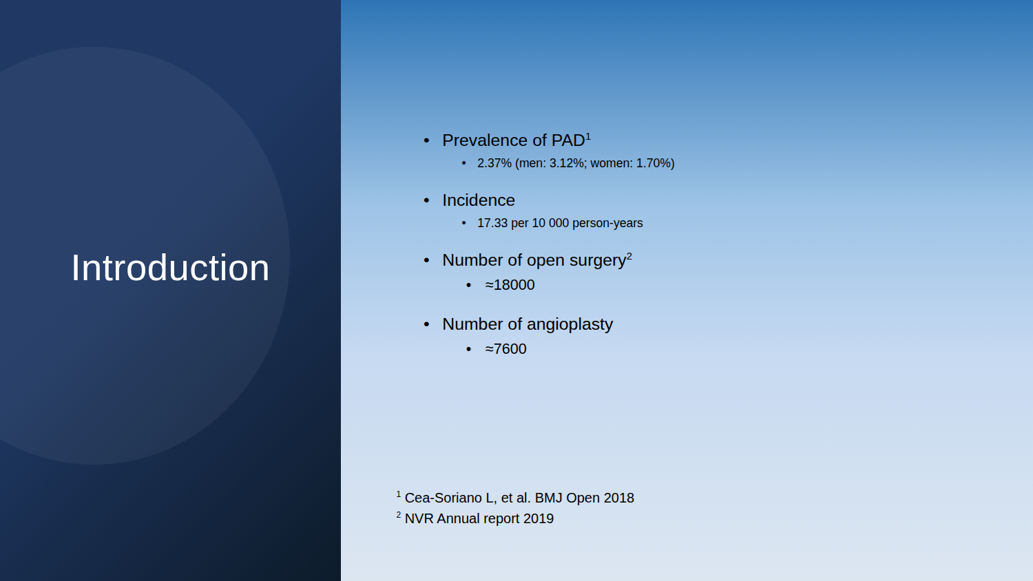Introduction
Prevalence of PAD1
2.37% (men: 3.12%; women: 1.70%)
Incidence
17.33 per 10 000 person-years
Number of open surgery2
≈18000
Number of angioplasty
≈7600
1 Cea-Soriano L, et al. BMJ Open 2018
2 NVR Annual report 2019